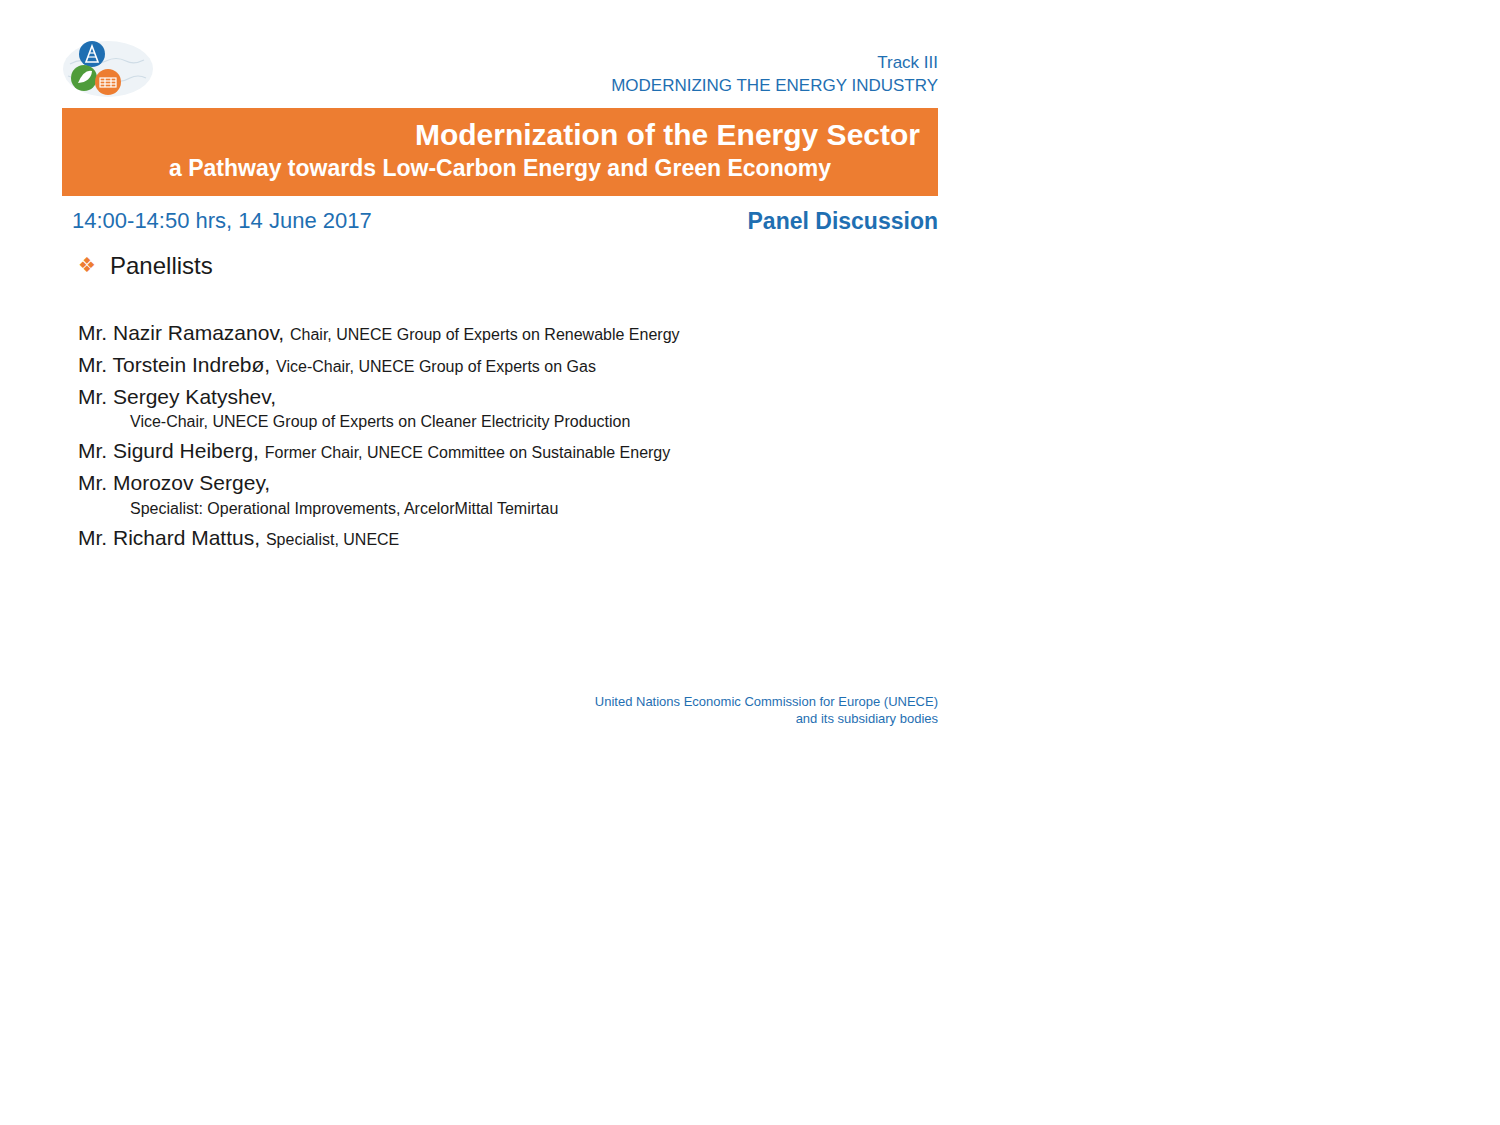Track III MODERNIZING THE ENERGY INDUSTRY
Modernization of the Energy Sector
a Pathway towards Low-Carbon Energy and Green Economy
14:00-14:50 hrs, 14 June 2017
Panel Discussion
❖Panellists
Mr. Nazir Ramazanov, Chair, UNECE Group of Experts on Renewable Energy
Mr. Torstein Indrebø, Vice-Chair, UNECE Group of Experts on Gas
Mr. Sergey Katyshev, Vice-Chair, UNECE Group of Experts on Cleaner Electricity Production
Mr. Sigurd Heiberg, Former Chair, UNECE Committee on Sustainable Energy
Mr. Morozov Sergey, Specialist: Operational Improvements, ArcelorMittal Temirtau
Mr. Richard Mattus, Specialist, UNECE
United Nations Economic Commission for Europe (UNECE)
and its subsidiary bodies